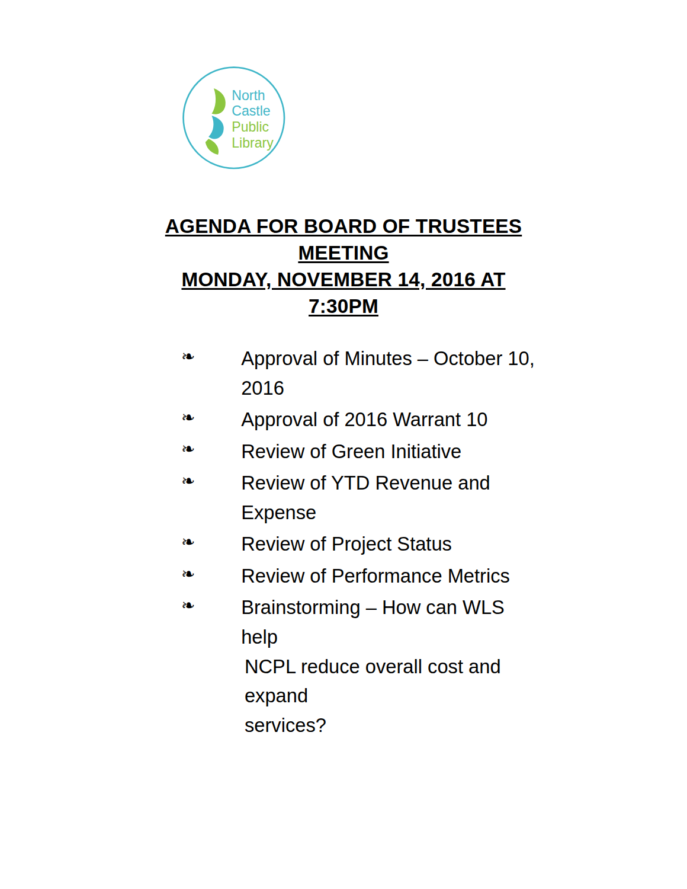North Castle Public Library
AGENDA FOR BOARD OF TRUSTEES MEETING MONDAY, NOVEMBER 14, 2016 AT 7:30PM
❧Approval of Minutes – October 10, 2016
❧Approval of 2016 Warrant 10
❧Review of Green Initiative
❧Review of YTD Revenue and Expense
❧Review of Project Status
❧Review of Performance Metrics
❧Brainstorming – How can WLS helpNCPL reduce overall cost and expand services?